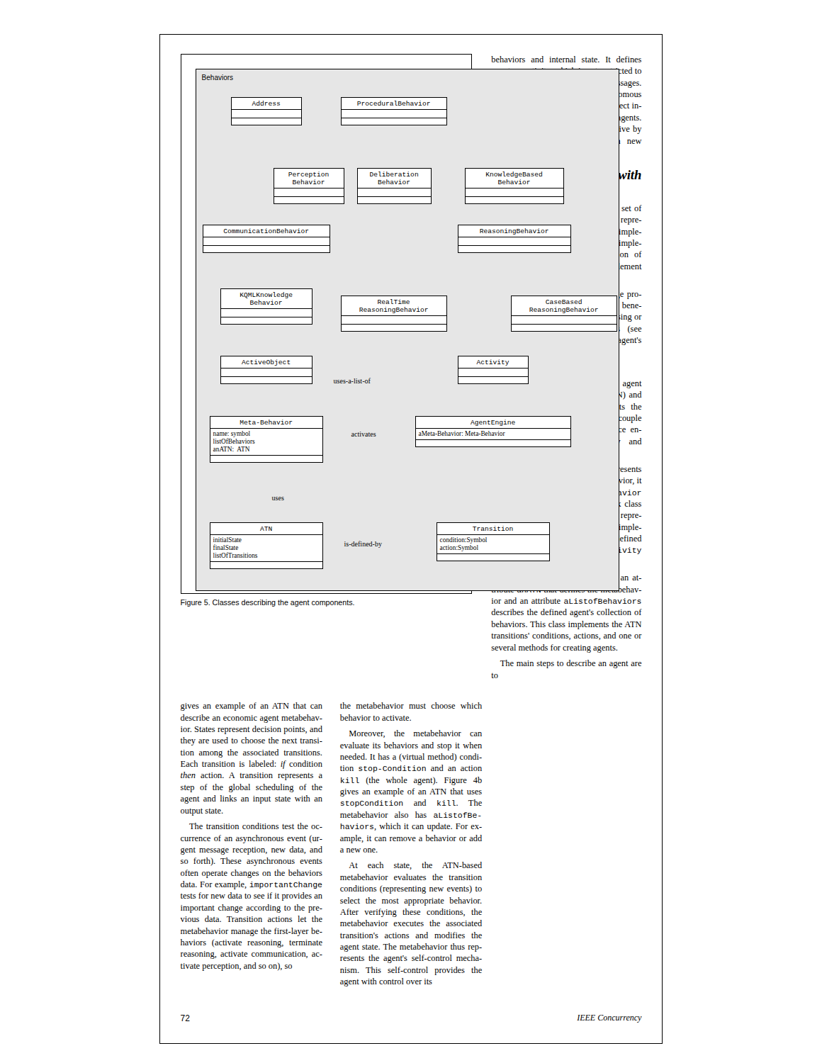Behaviors
Address
ProceduralBehavior
Perception Behavior
Deliberation Behavior
KnowledgeBased Behavior
CommunicationBehavior
ReasoningBehavior
KQMLKnowledge Behavior
RealTime ReasoningBehavior
CaseBased ReasoningBehavior
ActiveObject
Activity
Meta-Behavior
name: symbol
listOfBehaviors
anATN: ATN
AgentEngine
aMeta-Behavior: Meta-Behavior
ATN
initialState
finalState
listOfTransitions
Transition
condition:Symbol
action:Symbol
uses-a-list-of
activates
uses
is-defined-by
Figure 5. Classes describing the agent components.
behaviors and internal state. It defines agent proactivity, which is not restricted to receiving and sending messages. Therefore, it makes the agent autonomous by allowing it to operate without direct intervention by humans or other agents. Moreover, it makes the agent adaptive by allowing it to rapidly deal with new events.
Implementing DIMA with Actalk
In DIMA, a multiagent system is a set of agents and possibly a set of objects representing the agents' environment. To implement a multiagent system, we must implement the environment—a collection of simple Smalltalk objects—and implement the agents by customizing DIMA.
Using an object-oriented language provides the inheritance mechanism's benefits, so customizing DIMA means using or subclassing the class hierarchies (see Figure 5). This lets us define the agent's behavior, metabehavior, and engine.
Agent metabehavior
In DIMA, we decouple the agent metabehavior (described by an ATN) and the agent engine (which interprets the ATN). As for expert systems that decouple knowledge bases with the inference engine, this achieves declarativity and modularity.
As the agent metabehavior represents the analog of an active object's behavior, it is implemented as class Meta-Behavior and defined as a subclass of Actalk class ActiveObject. The agent engine represents the agent's activity and thus is implemented by class Agent Engine, defined as a subclass of Actalk class Activity (see Figure 5).
The class Meta-Behavior has an attribute anATN that defines the metabehavior and an attribute aListofBehaviors describes the defined agent's collection of behaviors. This class implements the ATN transitions' conditions, actions, and one or several methods for creating agents.
The main steps to describe an agent are to
gives an example of an ATN that can describe an economic agent metabehavior. States represent decision points, and they are used to choose the next transition among the associated transitions. Each transition is labeled: if condition then action. A transition represents a step of the global scheduling of the agent and links an input state with an output state.
The transition conditions test the occurrence of an asynchronous event (urgent message reception, new data, and so forth). These asynchronous events often operate changes on the behaviors data. For example, importantChange tests for new data to see if it provides an important change according to the previous data. Transition actions let the metabehavior manage the first-layer behaviors (activate reasoning, terminate reasoning, activate communication, activate perception, and so on), so
the metabehavior must choose which behavior to activate.
Moreover, the metabehavior can evaluate its behaviors and stop it when needed. It has a (virtual method) condition stop-Condition and an action kill (the whole agent). Figure 4b gives an example of an ATN that uses stopCondition and kill. The metabehavior also has aListofBehaviors, which it can update. For example, it can remove a behavior or add a new one.
At each state, the ATN-based metabehavior evaluates the transition conditions (representing new events) to select the most appropriate behavior. After verifying these conditions, the metabehavior executes the associated transition's actions and modifies the agent state. The metabehavior thus represents the agent's self-control mechanism. This self-control provides the agent with control over its
72
IEEE Concurrency